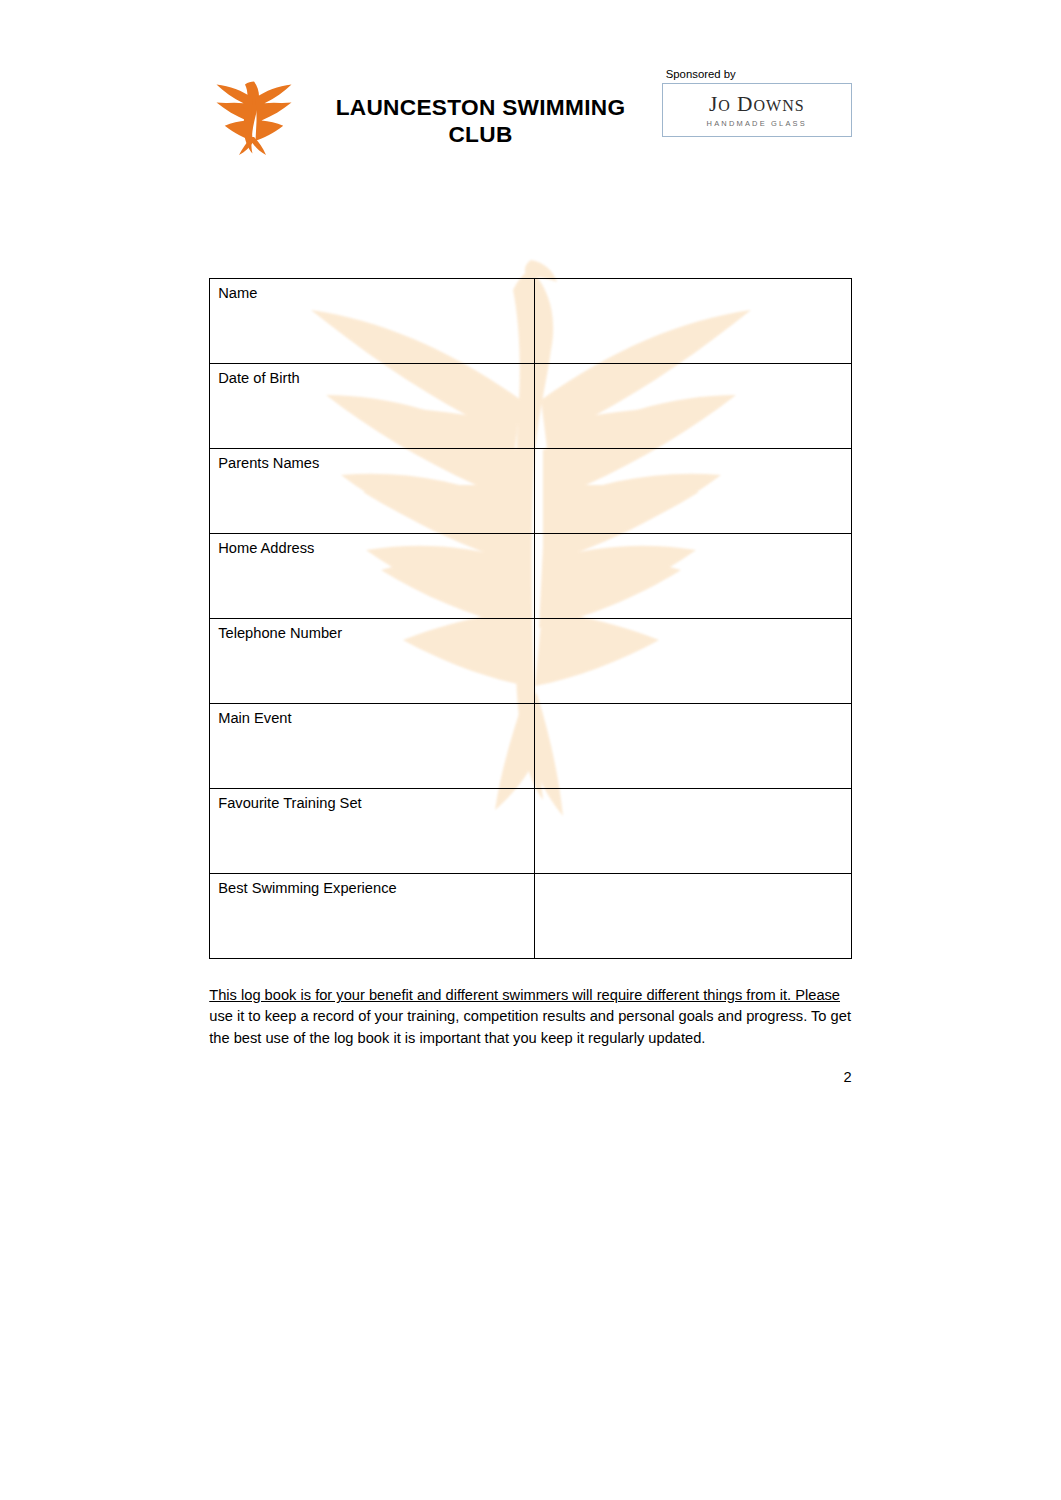LAUNCESTON SWIMMING CLUB
Sponsored by
JO DOWNS
Handmade Glass
| Name | |
| Date of Birth | |
| Parents Names | |
| Home Address | |
| Telephone Number | |
| Main Event | |
| Favourite Training Set | |
| Best Swimming Experience | |
This log book is for your benefit and different swimmers will require different things from it. Please use it to keep a record of your training, competition results and personal goals and progress. To get the best use of the log book it is important that you keep it regularly updated.
2